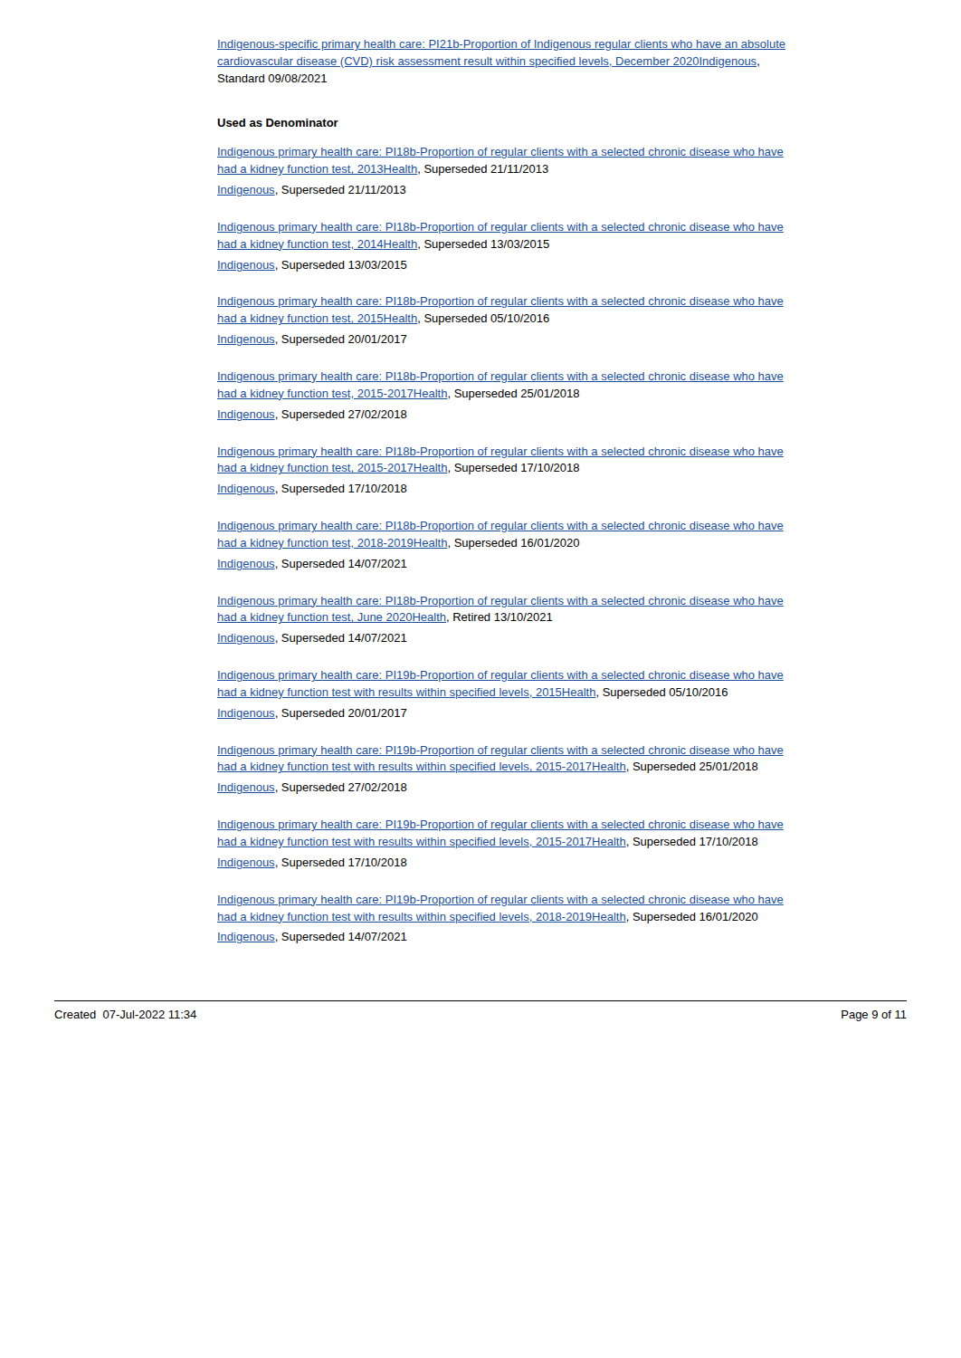Indigenous-specific primary health care: PI21b-Proportion of Indigenous regular clients who have an absolute cardiovascular disease (CVD) risk assessment result within specified levels, December 2020 Indigenous, Standard 09/08/2021
Used as Denominator
Indigenous primary health care: PI18b-Proportion of regular clients with a selected chronic disease who have had a kidney function test, 2013 Health, Superseded 21/11/2013
Indigenous, Superseded 21/11/2013
Indigenous primary health care: PI18b-Proportion of regular clients with a selected chronic disease who have had a kidney function test, 2014 Health, Superseded 13/03/2015
Indigenous, Superseded 13/03/2015
Indigenous primary health care: PI18b-Proportion of regular clients with a selected chronic disease who have had a kidney function test, 2015 Health, Superseded 05/10/2016
Indigenous, Superseded 20/01/2017
Indigenous primary health care: PI18b-Proportion of regular clients with a selected chronic disease who have had a kidney function test, 2015-2017 Health, Superseded 25/01/2018
Indigenous, Superseded 27/02/2018
Indigenous primary health care: PI18b-Proportion of regular clients with a selected chronic disease who have had a kidney function test, 2015-2017 Health, Superseded 17/10/2018
Indigenous, Superseded 17/10/2018
Indigenous primary health care: PI18b-Proportion of regular clients with a selected chronic disease who have had a kidney function test, 2018-2019 Health, Superseded 16/01/2020
Indigenous, Superseded 14/07/2021
Indigenous primary health care: PI18b-Proportion of regular clients with a selected chronic disease who have had a kidney function test, June 2020 Health, Retired 13/10/2021
Indigenous, Superseded 14/07/2021
Indigenous primary health care: PI19b-Proportion of regular clients with a selected chronic disease who have had a kidney function test with results within specified levels, 2015 Health, Superseded 05/10/2016
Indigenous, Superseded 20/01/2017
Indigenous primary health care: PI19b-Proportion of regular clients with a selected chronic disease who have had a kidney function test with results within specified levels, 2015-2017 Health, Superseded 25/01/2018
Indigenous, Superseded 27/02/2018
Indigenous primary health care: PI19b-Proportion of regular clients with a selected chronic disease who have had a kidney function test with results within specified levels, 2015-2017 Health, Superseded 17/10/2018
Indigenous, Superseded 17/10/2018
Indigenous primary health care: PI19b-Proportion of regular clients with a selected chronic disease who have had a kidney function test with results within specified levels, 2018-2019 Health, Superseded 16/01/2020
Indigenous, Superseded 14/07/2021
Created 07-Jul-2022 11:34 Page 9 of 11